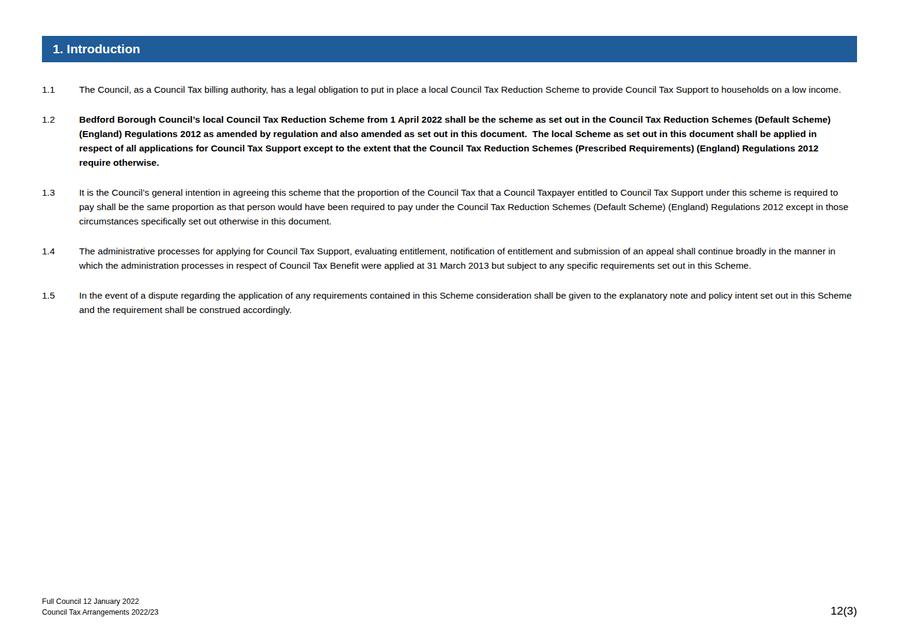1. Introduction
1.1
The Council, as a Council Tax billing authority, has a legal obligation to put in place a local Council Tax Reduction Scheme to provide Council Tax Support to households on a low income.
1.2
Bedford Borough Council’s local Council Tax Reduction Scheme from 1 April 2022 shall be the scheme as set out in the Council Tax Reduction Schemes (Default Scheme) (England) Regulations 2012 as amended by regulation and also amended as set out in this document. The local Scheme as set out in this document shall be applied in respect of all applications for Council Tax Support except to the extent that the Council Tax Reduction Schemes (Prescribed Requirements) (England) Regulations 2012 require otherwise.
1.3
It is the Council’s general intention in agreeing this scheme that the proportion of the Council Tax that a Council Taxpayer entitled to Council Tax Support under this scheme is required to pay shall be the same proportion as that person would have been required to pay under the Council Tax Reduction Schemes (Default Scheme) (England) Regulations 2012 except in those circumstances specifically set out otherwise in this document.
1.4
The administrative processes for applying for Council Tax Support, evaluating entitlement, notification of entitlement and submission of an appeal shall continue broadly in the manner in which the administration processes in respect of Council Tax Benefit were applied at 31 March 2013 but subject to any specific requirements set out in this Scheme.
1.5
In the event of a dispute regarding the application of any requirements contained in this Scheme consideration shall be given to the explanatory note and policy intent set out in this Scheme and the requirement shall be construed accordingly.
Full Council 12 January 2022
Council Tax Arrangements 2022/23
12(3)